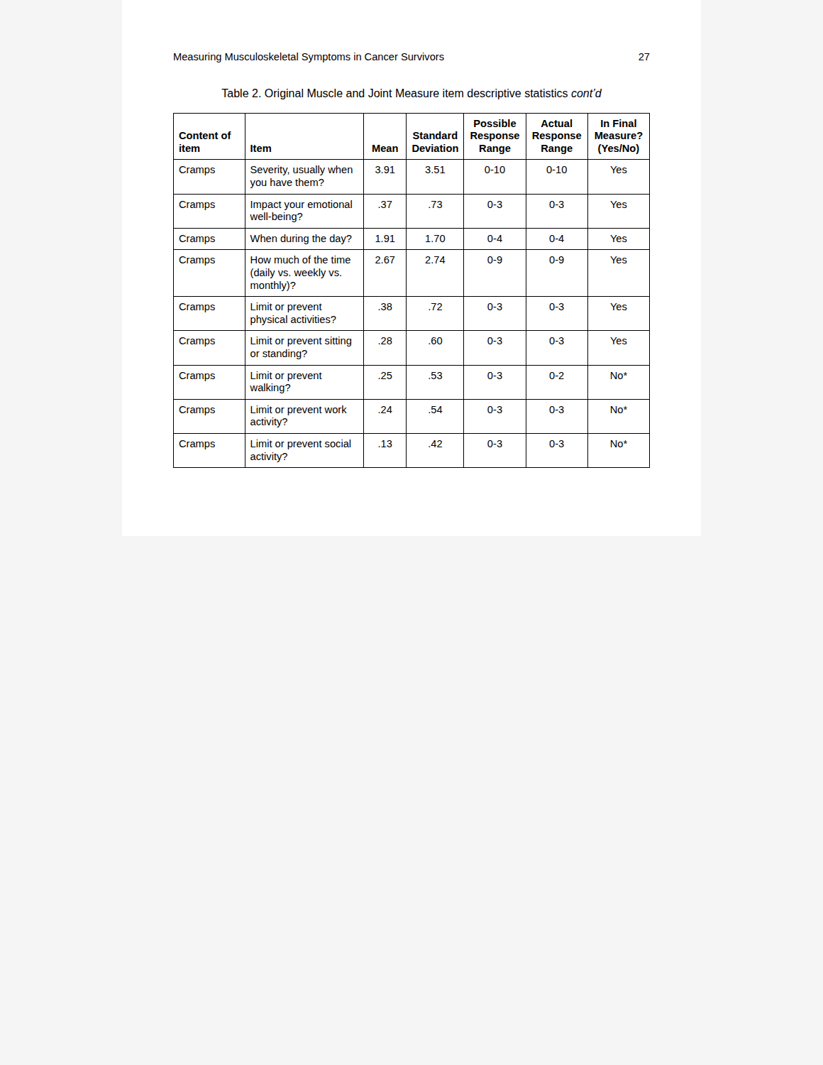Measuring Musculoskeletal Symptoms in Cancer Survivors 27
Table 2. Original Muscle and Joint Measure item descriptive statistics cont’d
| Content of item | Item | Mean | Standard Deviation | Possible Response Range | Actual Response Range | In Final Measure? (Yes/No) |
| --- | --- | --- | --- | --- | --- | --- |
| Cramps | Severity, usually when you have them? | 3.91 | 3.51 | 0-10 | 0-10 | Yes |
| Cramps | Impact your emotional well-being? | .37 | .73 | 0-3 | 0-3 | Yes |
| Cramps | When during the day? | 1.91 | 1.70 | 0-4 | 0-4 | Yes |
| Cramps | How much of the time (daily vs. weekly vs. monthly)? | 2.67 | 2.74 | 0-9 | 0-9 | Yes |
| Cramps | Limit or prevent physical activities? | .38 | .72 | 0-3 | 0-3 | Yes |
| Cramps | Limit or prevent sitting or standing? | .28 | .60 | 0-3 | 0-3 | Yes |
| Cramps | Limit or prevent walking? | .25 | .53 | 0-3 | 0-2 | No* |
| Cramps | Limit or prevent work activity? | .24 | .54 | 0-3 | 0-3 | No* |
| Cramps | Limit or prevent social activity? | .13 | .42 | 0-3 | 0-3 | No* |